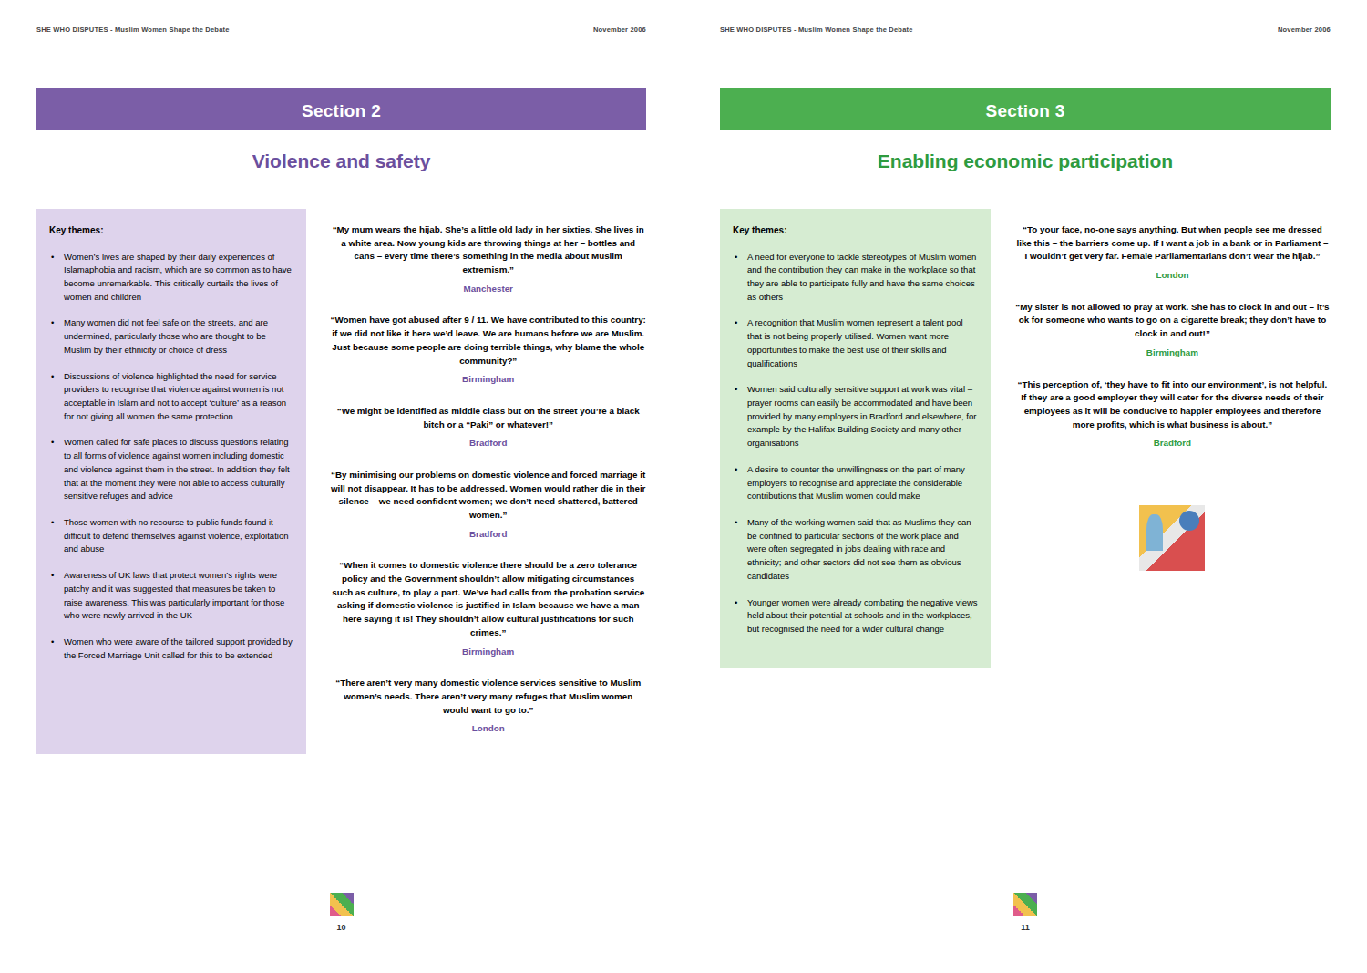SHE WHO DISPUTES - Muslim Women Shape the Debate November 2006
Section 2
Violence and safety
Key themes:
Women’s lives are shaped by their daily experiences of Islamaphobia and racism, which are so common as to have become unremarkable. This critically curtails the lives of women and children
Many women did not feel safe on the streets, and are undermined, particularly those who are thought to be Muslim by their ethnicity or choice of dress
Discussions of violence highlighted the need for service providers to recognise that violence against women is not acceptable in Islam and not to accept ‘culture’ as a reason for not giving all women the same protection
Women called for safe places to discuss questions relating to all forms of violence against women including domestic and violence against them in the street. In addition they felt that at the moment they were not able to access culturally sensitive refuges and advice
Those women with no recourse to public funds found it difficult to defend themselves against violence, exploitation and abuse
Awareness of UK laws that protect women’s rights were patchy and it was suggested that measures be taken to raise awareness. This was particularly important for those who were newly arrived in the UK
Women who were aware of the tailored support provided by the Forced Marriage Unit called for this to be extended
“My mum wears the hijab. She’s a little old lady in her sixties. She lives in a white area. Now young kids are throwing things at her – bottles and cans – every time there’s something in the media about Muslim extremism.”
Manchester
“Women have got abused after 9 / 11. We have contributed to this country: if we did not like it here we’d leave. We are humans before we are Muslim. Just because some people are doing terrible things, why blame the whole community?”
Birmingham
“We might be identified as middle class but on the street you’re a black bitch or a “Paki” or whatever!”
Bradford
“By minimising our problems on domestic violence and forced marriage it will not disappear. It has to be addressed. Women would rather die in their silence – we need confident women; we don’t need shattered, battered women.”
Bradford
“When it comes to domestic violence there should be a zero tolerance policy and the Government shouldn’t allow mitigating circumstances such as culture, to play a part. We’ve had calls from the probation service asking if domestic violence is justified in Islam because we have a man here saying it is! They shouldn’t allow cultural justifications for such crimes.”
Birmingham
“There aren’t very many domestic violence services sensitive to Muslim women’s needs. There aren’t very many refuges that Muslim women would want to go to.”
London
10
SHE WHO DISPUTES - Muslim Women Shape the Debate November 2006
Section 3
Enabling economic participation
Key themes:
A need for everyone to tackle stereotypes of Muslim women and the contribution they can make in the workplace so that they are able to participate fully and have the same choices as others
A recognition that Muslim women represent a talent pool that is not being properly utilised. Women want more opportunities to make the best use of their skills and qualifications
Women said culturally sensitive support at work was vital – prayer rooms can easily be accommodated and have been provided by many employers in Bradford and elsewhere, for example by the Halifax Building Society and many other organisations
A desire to counter the unwillingness on the part of many employers to recognise and appreciate the considerable contributions that Muslim women could make
Many of the working women said that as Muslims they can be confined to particular sections of the work place and were often segregated in jobs dealing with race and ethnicity; and other sectors did not see them as obvious candidates
Younger women were already combating the negative views held about their potential at schools and in the workplaces, but recognised the need for a wider cultural change
“To your face, no-one says anything. But when people see me dressed like this – the barriers come up. If I want a job in a bank or in Parliament – I wouldn’t get very far. Female Parliamentarians don’t wear the hijab.”
London
“My sister is not allowed to pray at work. She has to clock in and out – it’s ok for someone who wants to go on a cigarette break; they don’t have to clock in and out!”
Birmingham
“This perception of, ‘they have to fit into our environment’, is not helpful. If they are a good employer they will cater for the diverse needs of their employees as it will be conducive to happier employees and therefore more profits, which is what business is about.”
Bradford
11